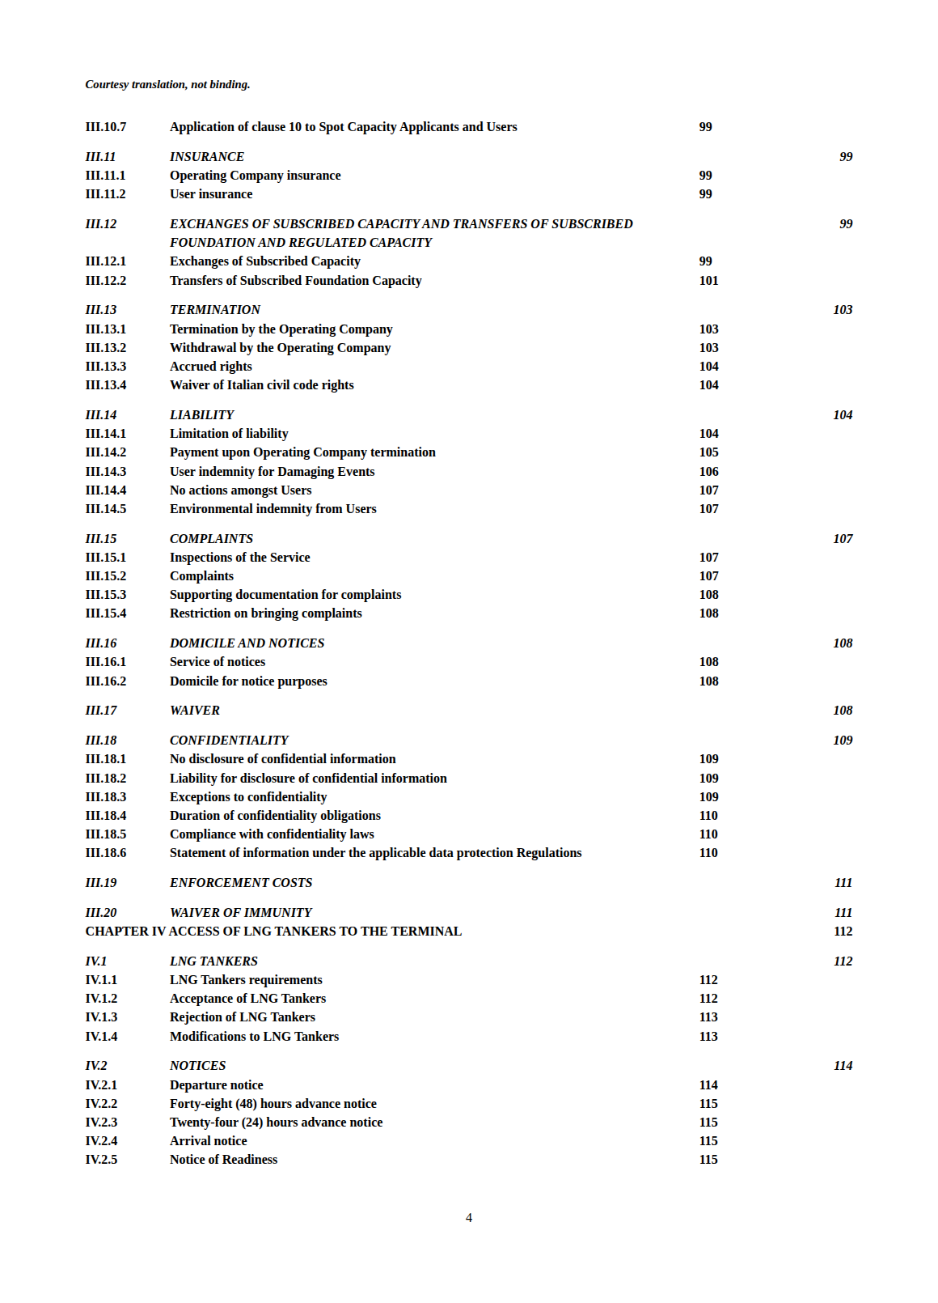Courtesy translation, not binding.
| III.10.7 | Application of clause 10 to Spot Capacity Applicants and Users | 99 | |
| III.11 | INSURANCE | | 99 |
| III.11.1 | Operating Company insurance | 99 | |
| III.11.2 | User insurance | 99 | |
| III.12 | EXCHANGES OF SUBSCRIBED CAPACITY AND TRANSFERS OF SUBSCRIBED FOUNDATION AND REGULATED CAPACITY | | 99 |
| III.12.1 | Exchanges of Subscribed Capacity | 99 | |
| III.12.2 | Transfers of Subscribed Foundation Capacity | 101 | |
| III.13 | TERMINATION | | 103 |
| III.13.1 | Termination by the Operating Company | 103 | |
| III.13.2 | Withdrawal by the Operating Company | 103 | |
| III.13.3 | Accrued rights | 104 | |
| III.13.4 | Waiver of Italian civil code rights | 104 | |
| III.14 | LIABILITY | | 104 |
| III.14.1 | Limitation of liability | 104 | |
| III.14.2 | Payment upon Operating Company termination | 105 | |
| III.14.3 | User indemnity for Damaging Events | 106 | |
| III.14.4 | No actions amongst Users | 107 | |
| III.14.5 | Environmental indemnity from Users | 107 | |
| III.15 | COMPLAINTS | | 107 |
| III.15.1 | Inspections of the Service | 107 | |
| III.15.2 | Complaints | 107 | |
| III.15.3 | Supporting documentation for complaints | 108 | |
| III.15.4 | Restriction on bringing complaints | 108 | |
| III.16 | DOMICILE AND NOTICES | | 108 |
| III.16.1 | Service of notices | 108 | |
| III.16.2 | Domicile for notice purposes | 108 | |
| III.17 | WAIVER | | 108 |
| III.18 | CONFIDENTIALITY | | 109 |
| III.18.1 | No disclosure of confidential information | 109 | |
| III.18.2 | Liability for disclosure of confidential information | 109 | |
| III.18.3 | Exceptions to confidentiality | 109 | |
| III.18.4 | Duration of confidentiality obligations | 110 | |
| III.18.5 | Compliance with confidentiality laws | 110 | |
| III.18.6 | Statement of information under the applicable data protection Regulations | 110 | |
| III.19 | ENFORCEMENT COSTS | | 111 |
| III.20 | WAIVER OF IMMUNITY | | 111 |
| CHAPTER IV ACCESS OF LNG TANKERS TO THE TERMINAL | 112 |
| IV.1 | LNG TANKERS | | 112 |
| IV.1.1 | LNG Tankers requirements | 112 | |
| IV.1.2 | Acceptance of LNG Tankers | 112 | |
| IV.1.3 | Rejection of LNG Tankers | 113 | |
| IV.1.4 | Modifications to LNG Tankers | 113 | |
| IV.2 | NOTICES | | 114 |
| IV.2.1 | Departure notice | 114 | |
| IV.2.2 | Forty-eight (48) hours advance notice | 115 | |
| IV.2.3 | Twenty-four (24) hours advance notice | 115 | |
| IV.2.4 | Arrival notice | 115 | |
| IV.2.5 | Notice of Readiness | 115 | |
4